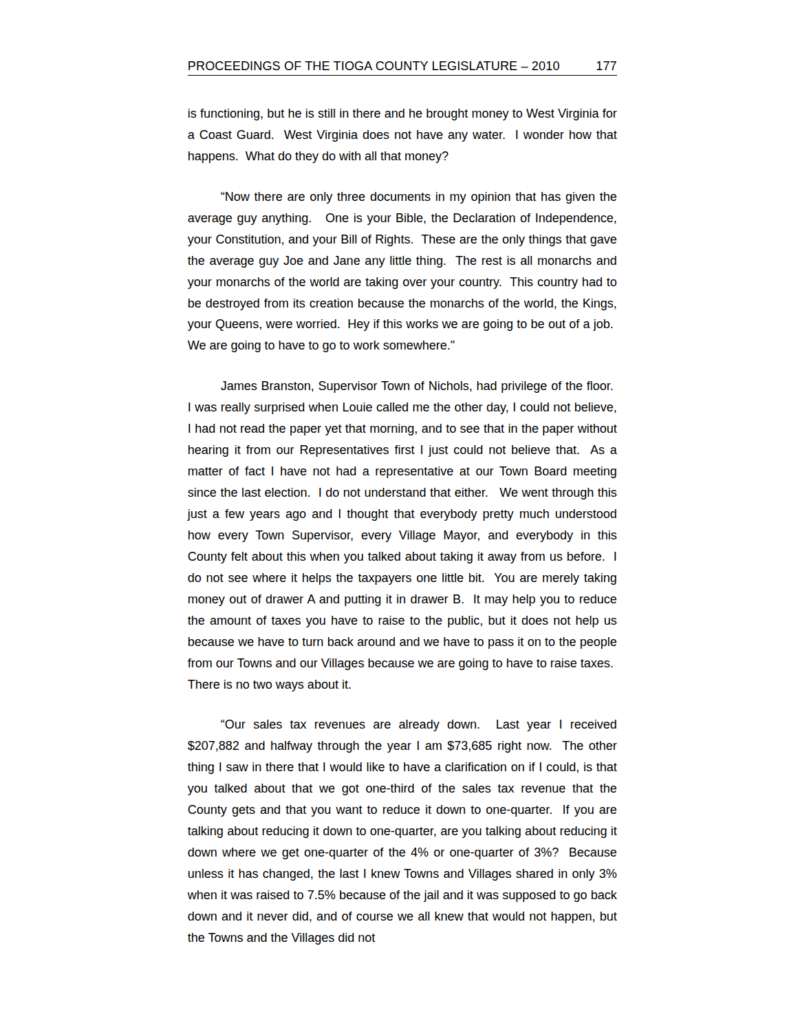Proceedings of the Tioga County Legislature – 2010 177
is functioning, but he is still in there and he brought money to West Virginia for a Coast Guard. West Virginia does not have any water. I wonder how that happens. What do they do with all that money?
“Now there are only three documents in my opinion that has given the average guy anything. One is your Bible, the Declaration of Independence, your Constitution, and your Bill of Rights. These are the only things that gave the average guy Joe and Jane any little thing. The rest is all monarchs and your monarchs of the world are taking over your country. This country had to be destroyed from its creation because the monarchs of the world, the Kings, your Queens, were worried. Hey if this works we are going to be out of a job. We are going to have to go to work somewhere."
James Branston, Supervisor Town of Nichols, had privilege of the floor. I was really surprised when Louie called me the other day, I could not believe, I had not read the paper yet that morning, and to see that in the paper without hearing it from our Representatives first I just could not believe that. As a matter of fact I have not had a representative at our Town Board meeting since the last election. I do not understand that either. We went through this just a few years ago and I thought that everybody pretty much understood how every Town Supervisor, every Village Mayor, and everybody in this County felt about this when you talked about taking it away from us before. I do not see where it helps the taxpayers one little bit. You are merely taking money out of drawer A and putting it in drawer B. It may help you to reduce the amount of taxes you have to raise to the public, but it does not help us because we have to turn back around and we have to pass it on to the people from our Towns and our Villages because we are going to have to raise taxes. There is no two ways about it.
“Our sales tax revenues are already down. Last year I received $207,882 and halfway through the year I am $73,685 right now. The other thing I saw in there that I would like to have a clarification on if I could, is that you talked about that we got one-third of the sales tax revenue that the County gets and that you want to reduce it down to one-quarter. If you are talking about reducing it down to one-quarter, are you talking about reducing it down where we get one-quarter of the 4% or one-quarter of 3%? Because unless it has changed, the last I knew Towns and Villages shared in only 3% when it was raised to 7.5% because of the jail and it was supposed to go back down and it never did, and of course we all knew that would not happen, but the Towns and the Villages did not